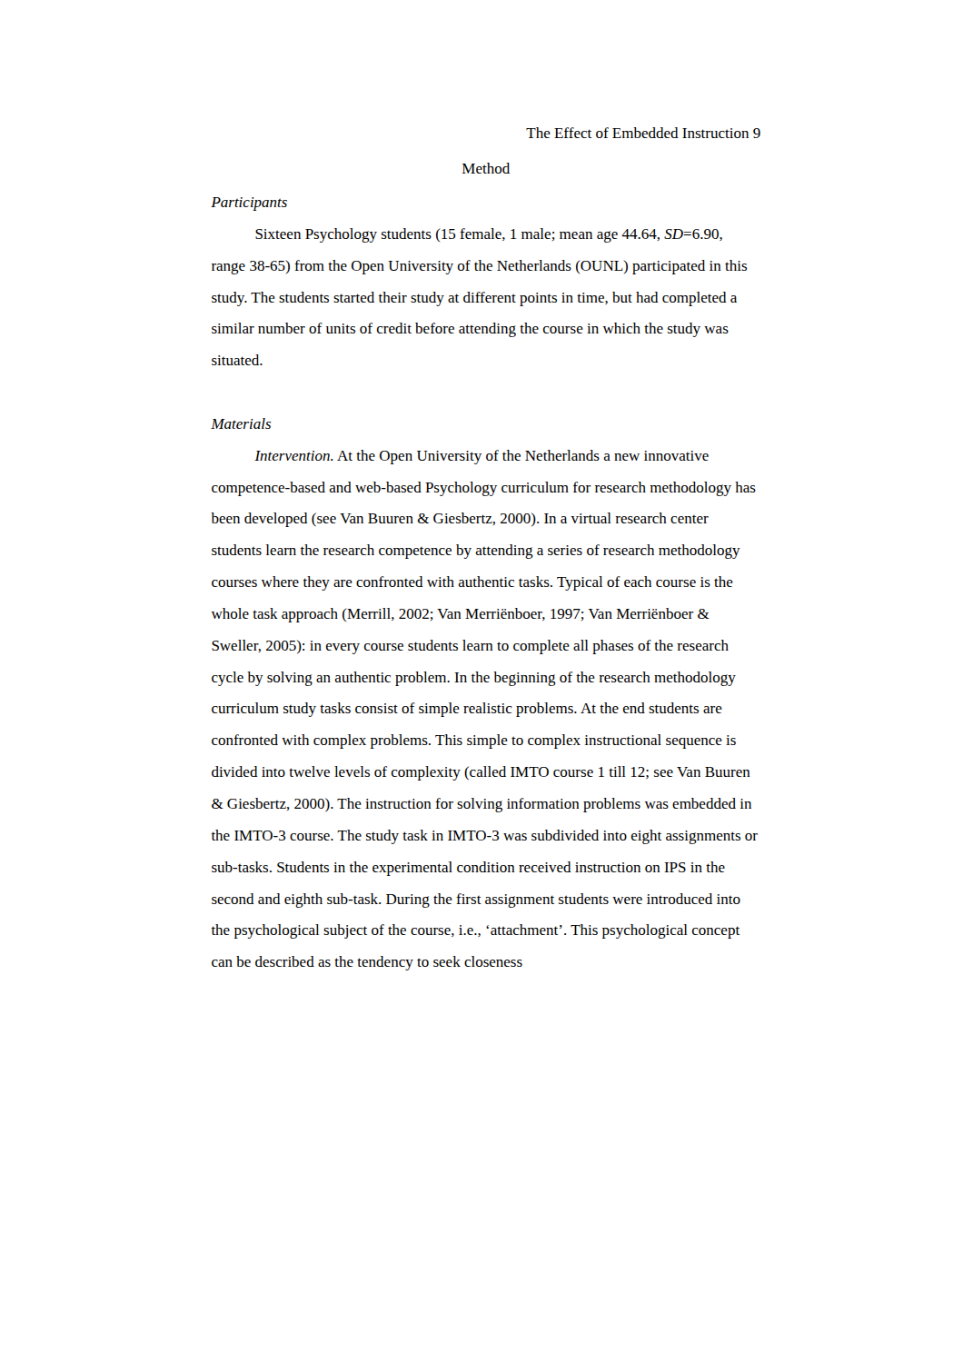The Effect of Embedded Instruction 9
Method
Participants
Sixteen Psychology students (15 female, 1 male; mean age 44.64, SD=6.90, range 38-65) from the Open University of the Netherlands (OUNL) participated in this study. The students started their study at different points in time, but had completed a similar number of units of credit before attending the course in which the study was situated.
Materials
Intervention. At the Open University of the Netherlands a new innovative competence-based and web-based Psychology curriculum for research methodology has been developed (see Van Buuren & Giesbertz, 2000). In a virtual research center students learn the research competence by attending a series of research methodology courses where they are confronted with authentic tasks. Typical of each course is the whole task approach (Merrill, 2002; Van Merriënboer, 1997; Van Merriënboer & Sweller, 2005): in every course students learn to complete all phases of the research cycle by solving an authentic problem. In the beginning of the research methodology curriculum study tasks consist of simple realistic problems. At the end students are confronted with complex problems. This simple to complex instructional sequence is divided into twelve levels of complexity (called IMTO course 1 till 12; see Van Buuren & Giesbertz, 2000). The instruction for solving information problems was embedded in the IMTO-3 course. The study task in IMTO-3 was subdivided into eight assignments or sub-tasks. Students in the experimental condition received instruction on IPS in the second and eighth sub-task. During the first assignment students were introduced into the psychological subject of the course, i.e., ‘attachment’. This psychological concept can be described as the tendency to seek closeness